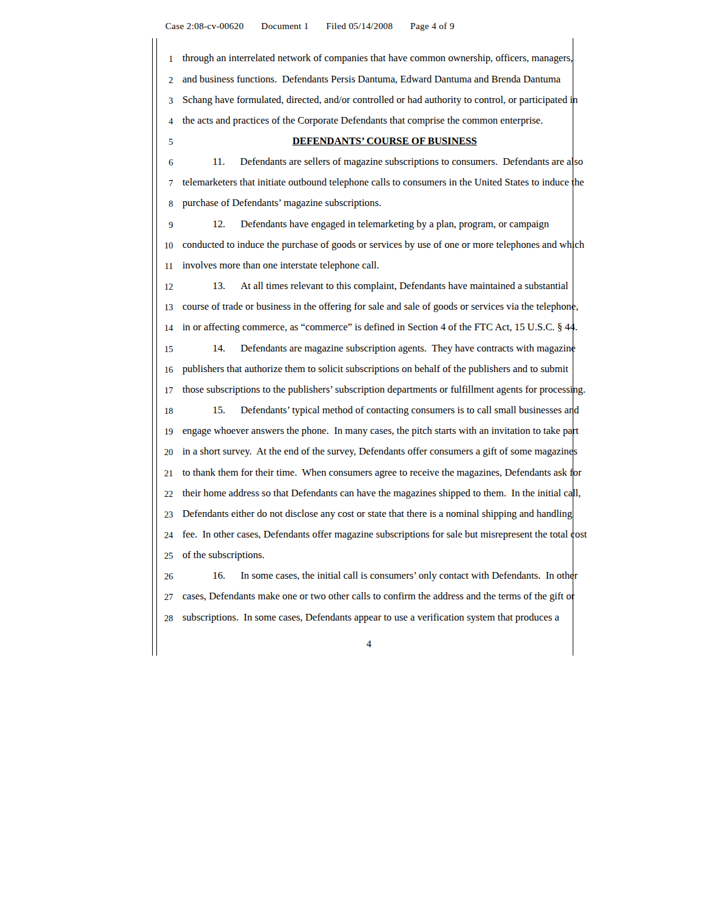Case 2:08-cv-00620 Document 1 Filed 05/14/2008 Page 4 of 9
| 1 | through an interrelated network of companies that have common ownership, officers, managers, |
| 2 | and business functions. Defendants Persis Dantuma, Edward Dantuma and Brenda Dantuma |
| 3 | Schang have formulated, directed, and/or controlled or had authority to control, or participated in |
| 4 | the acts and practices of the Corporate Defendants that comprise the common enterprise. |
| 5 | DEFENDANTS’ COURSE OF BUSINESS |
| 6 | 11. Defendants are sellers of magazine subscriptions to consumers. Defendants are also |
| 7 | telemarketers that initiate outbound telephone calls to consumers in the United States to induce the |
| 8 | purchase of Defendants’ magazine subscriptions. |
| 9 | 12. Defendants have engaged in telemarketing by a plan, program, or campaign |
| 10 | conducted to induce the purchase of goods or services by use of one or more telephones and which |
| 11 | involves more than one interstate telephone call. |
| 12 | 13. At all times relevant to this complaint, Defendants have maintained a substantial |
| 13 | course of trade or business in the offering for sale and sale of goods or services via the telephone, |
| 14 | in or affecting commerce, as “commerce” is defined in Section 4 of the FTC Act, 15 U.S.C. § 44. |
| 15 | 14. Defendants are magazine subscription agents. They have contracts with magazine |
| 16 | publishers that authorize them to solicit subscriptions on behalf of the publishers and to submit |
| 17 | those subscriptions to the publishers’ subscription departments or fulfillment agents for processing. |
| 18 | 15. Defendants’ typical method of contacting consumers is to call small businesses and |
| 19 | engage whoever answers the phone. In many cases, the pitch starts with an invitation to take part |
| 20 | in a short survey. At the end of the survey, Defendants offer consumers a gift of some magazines |
| 21 | to thank them for their time. When consumers agree to receive the magazines, Defendants ask for |
| 22 | their home address so that Defendants can have the magazines shipped to them. In the initial call, |
| 23 | Defendants either do not disclose any cost or state that there is a nominal shipping and handling |
| 24 | fee. In other cases, Defendants offer magazine subscriptions for sale but misrepresent the total cost |
| 25 | of the subscriptions. |
| 26 | 16. In some cases, the initial call is consumers’ only contact with Defendants. In other |
| 27 | cases, Defendants make one or two other calls to confirm the address and the terms of the gift or |
| 28 | subscriptions. In some cases, Defendants appear to use a verification system that produces a |
4